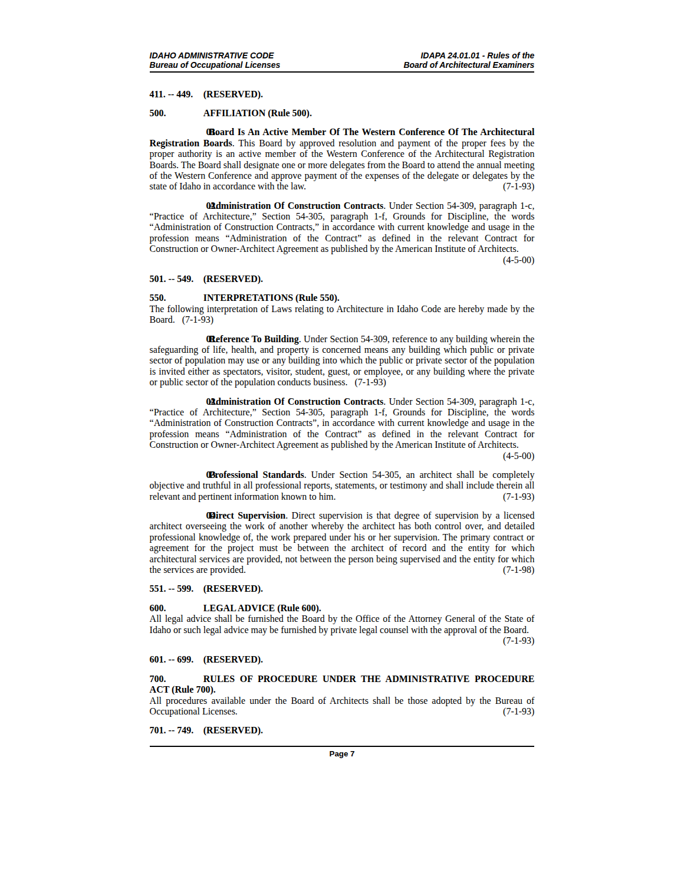| IDAHO ADMINISTRATIVE CODE Bureau of Occupational Licenses | IDAPA 24.01.01 - Rules of the Board of Architectural Examiners |
411. -- 449.(RESERVED).
500. AFFILIATION (Rule 500).
01. Board Is An Active Member Of The Western Conference Of The Architectural Registration Boards. This Board by approved resolution and payment of the proper fees by the proper authority is an active member of the Western Conference of the Architectural Registration Boards. The Board shall designate one or more delegates from the Board to attend the annual meeting of the Western Conference and approve payment of the expenses of the delegate or delegates by the state of Idaho in accordance with the law.(7-1-93)
02. Administration Of Construction Contracts. Under Section 54-309, paragraph 1-c, “Practice of Architecture,” Section 54-305, paragraph 1-f, Grounds for Discipline, the words “Administration of Construction Contracts,” in accordance with current knowledge and usage in the profession means “Administration of the Contract” as defined in the relevant Contract for Construction or Owner-Architect Agreement as published by the American Institute of Architects.(4-5-00)
501. -- 549.(RESERVED).
550. INTERPRETATIONS (Rule 550).
The following interpretation of Laws relating to Architecture in Idaho Code are hereby made by the Board. (7-1-93)
01. Reference To Building. Under Section 54-309, reference to any building wherein the safeguarding of life, health, and property is concerned means any building which public or private sector of population may use or any building into which the public or private sector of the population is invited either as spectators, visitor, student, guest, or employee, or any building where the private or public sector of the population conducts business. (7-1-93)
02. Administration Of Construction Contracts. Under Section 54-309, paragraph 1-c, “Practice of Architecture,” Section 54-305, paragraph 1-f, Grounds for Discipline, the words “Administration of Construction Contracts”, in accordance with current knowledge and usage in the profession means “Administration of the Contract” as defined in the relevant Contract for Construction or Owner-Architect Agreement as published by the American Institute of Architects.(4-5-00)
03. Professional Standards. Under Section 54-305, an architect shall be completely objective and truthful in all professional reports, statements, or testimony and shall include therein all relevant and pertinent information known to him.(7-1-93)
04. Direct Supervision. Direct supervision is that degree of supervision by a licensed architect overseeing the work of another whereby the architect has both control over, and detailed professional knowledge of, the work prepared under his or her supervision. The primary contract or agreement for the project must be between the architect of record and the entity for which architectural services are provided, not between the person being supervised and the entity for which the services are provided.(7-1-98)
551. -- 599.(RESERVED).
600. LEGAL ADVICE (Rule 600).
All legal advice shall be furnished the Board by the Office of the Attorney General of the State of Idaho or such legal advice may be furnished by private legal counsel with the approval of the Board.(7-1-93)
601. -- 699.(RESERVED).
700. RULES OF PROCEDURE UNDER THE ADMINISTRATIVE PROCEDURE ACT (Rule 700).
All procedures available under the Board of Architects shall be those adopted by the Bureau of Occupational Licenses.(7-1-93)
701. -- 749.(RESERVED).
Page 7